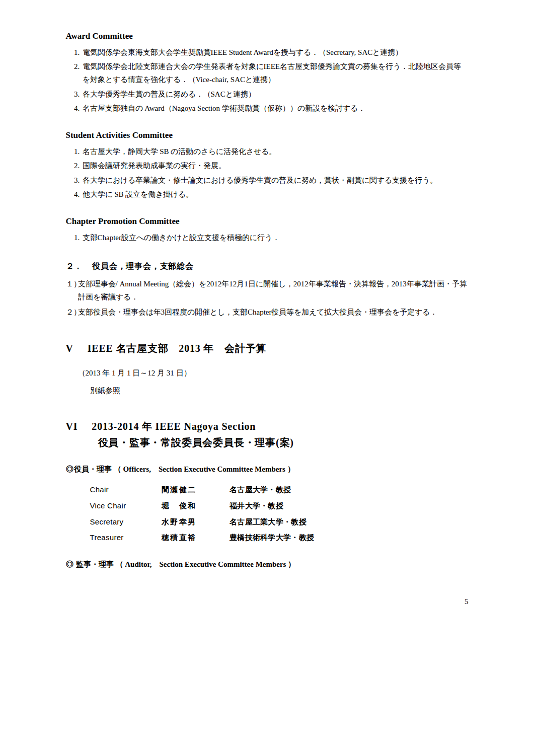Award Committee
電気関係学会東海支部大会学生奨励賞IEEE Student Awardを授与する．（Secretary, SACと連携）
電気関係学会北陸支部連合大会の学生発表者を対象にIEEE名古屋支部優秀論文賞の募集を行う．北陸地区会員等を対象とする情宣を強化する．（Vice-chair, SACと連携）
各大学優秀学生賞の普及に努める．（SACと連携）
名古屋支部独自の Award（Nagoya Section 学術奨励賞（仮称））の新設を検討する．
Student Activities Committee
名古屋大学，静岡大学 SB の活動のさらに活発化させる。
国際会議研究発表助成事業の実行・発展。
各大学における卒業論文・修士論文における優秀学生賞の普及に努め，賞状・副賞に関する支援を行う。
他大学に SB 設立を働き掛ける。
Chapter Promotion Committee
支部Chapter設立への働きかけと設立支援を積極的に行う．
２．役員会，理事会，支部総会
１）支部理事会/ Annual Meeting（総会）を2012年12月1日に開催し，2012年事業報告・決算報告，2013年事業計画・予算計画を審議する．
２）支部役員会・理事会は年3回程度の開催とし，支部Chapter役員等を加えて拡大役員会・理事会を予定する．
VIEEE 名古屋支部　2013 年　会計予算
（2013 年 1 月 1 日～12 月 31 日）
別紙参照
VI 2013-2014 年 IEEE Nagoya Section 役員・監事・常設委員会委員長・理事(案)
◎役員・理事 （ Officers,　Section Executive Committee Members ）
| Chair | 間瀬健二 | 名古屋大学・教授 |
| Vice Chair | 堀 俊和 | 福井大学・教授 |
| Secretary | 水野幸男 | 名古屋工業大学・教授 |
| Treasurer | 穂積直裕 | 豊橋技術科学大学・教授 |
◎ 監事・理事 （ Auditor,　Section Executive Committee Members ）
5